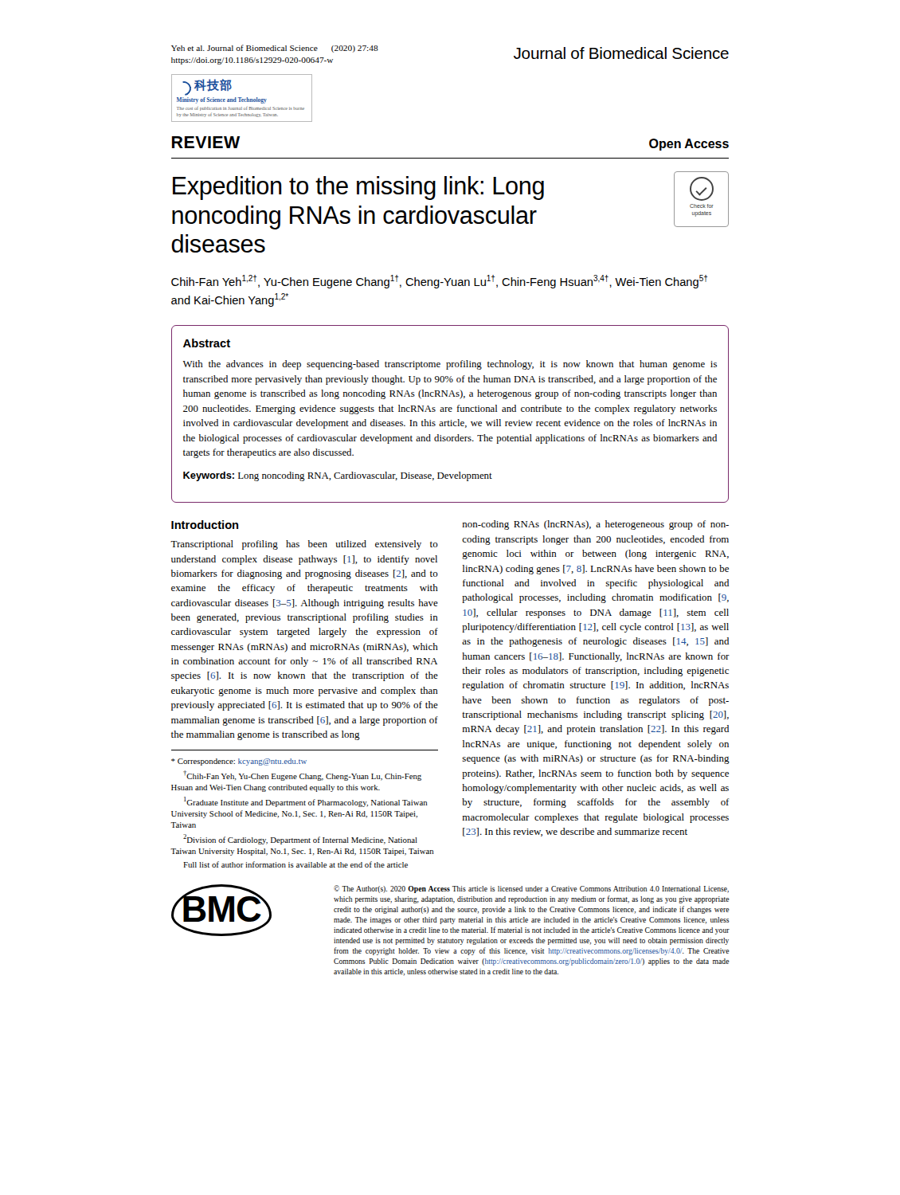Yeh et al. Journal of Biomedical Science (2020) 27:48
https://doi.org/10.1186/s12929-020-00647-w
Journal of Biomedical Science
科技部 Ministry of Science and Technology
The cost of publication in Journal of Biomedical Science is borne by the Ministry of Science and Technology, Taiwan.
REVIEW
Open Access
Check for
updates
Expedition to the missing link: Long noncoding RNAs in cardiovascular diseases
Chih-Fan Yeh1,2†, Yu-Chen Eugene Chang1†, Cheng-Yuan Lu1†, Chin-Feng Hsuan3,4†, Wei-Tien Chang5† and Kai-Chien Yang1,2*
Abstract
With the advances in deep sequencing-based transcriptome profiling technology, it is now known that human genome is transcribed more pervasively than previously thought. Up to 90% of the human DNA is transcribed, and a large proportion of the human genome is transcribed as long noncoding RNAs (lncRNAs), a heterogenous group of non-coding transcripts longer than 200 nucleotides. Emerging evidence suggests that lncRNAs are functional and contribute to the complex regulatory networks involved in cardiovascular development and diseases. In this article, we will review recent evidence on the roles of lncRNAs in the biological processes of cardiovascular development and disorders. The potential applications of lncRNAs as biomarkers and targets for therapeutics are also discussed.
Keywords: Long noncoding RNA, Cardiovascular, Disease, Development
Introduction
Transcriptional profiling has been utilized extensively to understand complex disease pathways [1], to identify novel biomarkers for diagnosing and prognosing diseases [2], and to examine the efficacy of therapeutic treatments with cardiovascular diseases [3–5]. Although intriguing results have been generated, previous transcriptional profiling studies in cardiovascular system targeted largely the expression of messenger RNAs (mRNAs) and microRNAs (miRNAs), which in combination account for only ~ 1% of all transcribed RNA species [6]. It is now known that the transcription of the eukaryotic genome is much more pervasive and complex than previously appreciated [6]. It is estimated that up to 90% of the mammalian genome is transcribed [6], and a large proportion of the mammalian genome is transcribed as long
* Correspondence: kcyang@ntu.edu.tw
†Chih-Fan Yeh, Yu-Chen Eugene Chang, Cheng-Yuan Lu, Chin-Feng Hsuan and Wei-Tien Chang contributed equally to this work.
1Graduate Institute and Department of Pharmacology, National Taiwan University School of Medicine, No.1, Sec. 1, Ren-Ai Rd, 1150R Taipei, Taiwan
2Division of Cardiology, Department of Internal Medicine, National Taiwan University Hospital, No.1, Sec. 1, Ren-Ai Rd, 1150R Taipei, Taiwan
Full list of author information is available at the end of the article
non-coding RNAs (lncRNAs), a heterogeneous group of non-coding transcripts longer than 200 nucleotides, encoded from genomic loci within or between (long intergenic RNA, lincRNA) coding genes [7, 8]. LncRNAs have been shown to be functional and involved in specific physiological and pathological processes, including chromatin modification [9, 10], cellular responses to DNA damage [11], stem cell pluripotency/differentiation [12], cell cycle control [13], as well as in the pathogenesis of neurologic diseases [14, 15] and human cancers [16–18]. Functionally, lncRNAs are known for their roles as modulators of transcription, including epigenetic regulation of chromatin structure [19]. In addition, lncRNAs have been shown to function as regulators of post-transcriptional mechanisms including transcript splicing [20], mRNA decay [21], and protein translation [22]. In this regard lncRNAs are unique, functioning not dependent solely on sequence (as with miRNAs) or structure (as for RNA-binding proteins). Rather, lncRNAs seem to function both by sequence homology/complementarity with other nucleic acids, as well as by structure, forming scaffolds for the assembly of macromolecular complexes that regulate biological processes [23]. In this review, we describe and summarize recent
BMC
© The Author(s). 2020 Open Access This article is licensed under a Creative Commons Attribution 4.0 International License, which permits use, sharing, adaptation, distribution and reproduction in any medium or format, as long as you give appropriate credit to the original author(s) and the source, provide a link to the Creative Commons licence, and indicate if changes were made. The images or other third party material in this article are included in the article's Creative Commons licence, unless indicated otherwise in a credit line to the material. If material is not included in the article's Creative Commons licence and your intended use is not permitted by statutory regulation or exceeds the permitted use, you will need to obtain permission directly from the copyright holder. To view a copy of this licence, visit http://creativecommons.org/licenses/by/4.0/. The Creative Commons Public Domain Dedication waiver (http://creativecommons.org/publicdomain/zero/1.0/) applies to the data made available in this article, unless otherwise stated in a credit line to the data.